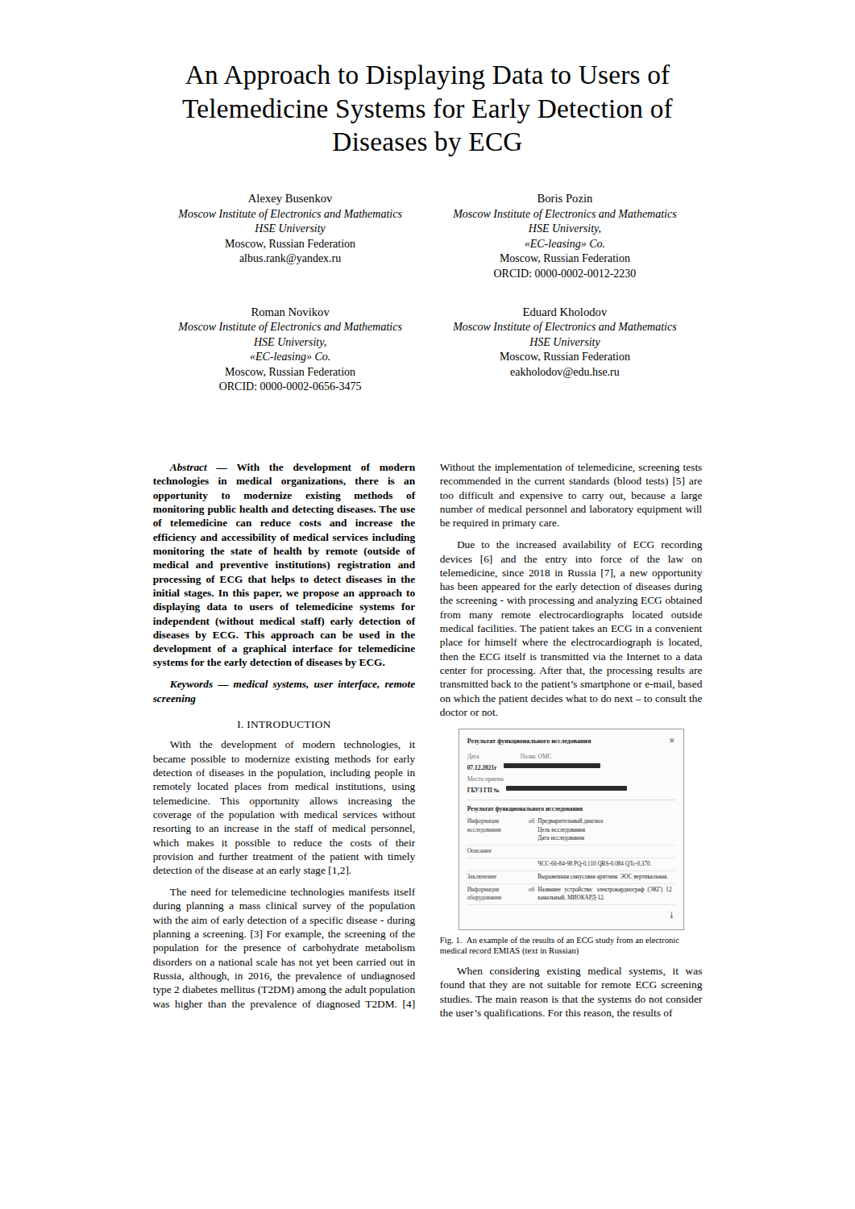An Approach to Displaying Data to Users of
Telemedicine Systems for Early Detection of
Diseases by ECG
| Alexey Busenkov Moscow Institute of Electronics and Mathematics HSE University Moscow, Russian Federation albus.rank@yandex.ru | Boris Pozin Moscow Institute of Electronics and Mathematics HSE University, «EC-leasing» Co. Moscow, Russian Federation ORCID: 0000-0002-0012-2230 |
| Roman Novikov Moscow Institute of Electronics and Mathematics HSE University, «EC-leasing» Co. Moscow, Russian Federation ORCID: 0000-0002-0656-3475 | Eduard Kholodov Moscow Institute of Electronics and Mathematics HSE University Moscow, Russian Federation eakholodov@edu.hse.ru |
Abstract — With the development of modern technologies in medical organizations, there is an opportunity to modernize existing methods of monitoring public health and detecting diseases. The use of telemedicine can reduce costs and increase the efficiency and accessibility of medical services including monitoring the state of health by remote (outside of medical and preventive institutions) registration and processing of ECG that helps to detect diseases in the initial stages. In this paper, we propose an approach to displaying data to users of telemedicine systems for independent (without medical staff) early detection of diseases by ECG. This approach can be used in the development of a graphical interface for telemedicine systems for the early detection of diseases by ECG.
Keywords — medical systems, user interface, remote screening
I. Introduction
With the development of modern technologies, it became possible to modernize existing methods for early detection of diseases in the population, including people in remotely located places from medical institutions, using telemedicine. This opportunity allows increasing the coverage of the population with medical services without resorting to an increase in the staff of medical personnel, which makes it possible to reduce the costs of their provision and further treatment of the patient with timely detection of the disease at an early stage [1,2].
The need for telemedicine technologies manifests itself during planning a mass clinical survey of the population with the aim of early detection of a specific disease - during planning a screening. [3] For example, the screening of the population for the presence of carbohydrate metabolism disorders on a national scale has not yet been carried out in Russia, although, in 2016, the prevalence of undiagnosed type 2 diabetes mellitus (T2DM) among the adult population was higher than the prevalence of diagnosed T2DM. [4] Without the implementation of telemedicine, screening tests recommended in the current standards (blood tests) [5] are too difficult and expensive to carry out, because a large number of medical personnel and laboratory equipment will be required in primary care.
Due to the increased availability of ECG recording devices [6] and the entry into force of the law on telemedicine, since 2018 in Russia [7], a new opportunity has been appeared for the early detection of diseases during the screening - with processing and analyzing ECG obtained from many remote electrocardiographs located outside medical facilities. The patient takes an ECG in a convenient place for himself where the electrocardiograph is located, then the ECG itself is transmitted via the Internet to a data center for processing. After that, the processing results are transmitted back to the patient’s smartphone or e-mail, based on which the patient decides what to do next – to consult the doctor or not.
Результат функционального исследования✕
Дата Полис ОМС
07.12.2021г
Место приема
ГБУЗ ГП №
Результат функционального исследования
| Информация об исследовании | Предварительный диагноз Цель исследования Дата исследования |
| Описание | |
| | ЧСС-66-84-98 PQ-0,110 QRS-0.084 QTc-0,370. |
| Заключение | Выраженная синусовая аритмия. ЭОС вертикальная. |
| Информация об оборудовании | Название устройства: электрокардиограф (ЭКГ) 12 канальный, МИОКАРД-12. |
⭳
Fig. 1. An example of the results of an ECG study from an electronic medical record EMIAS (text in Russian)
When considering existing medical systems, it was found that they are not suitable for remote ECG screening studies. The main reason is that the systems do not consider the user’s qualifications. For this reason, the results of